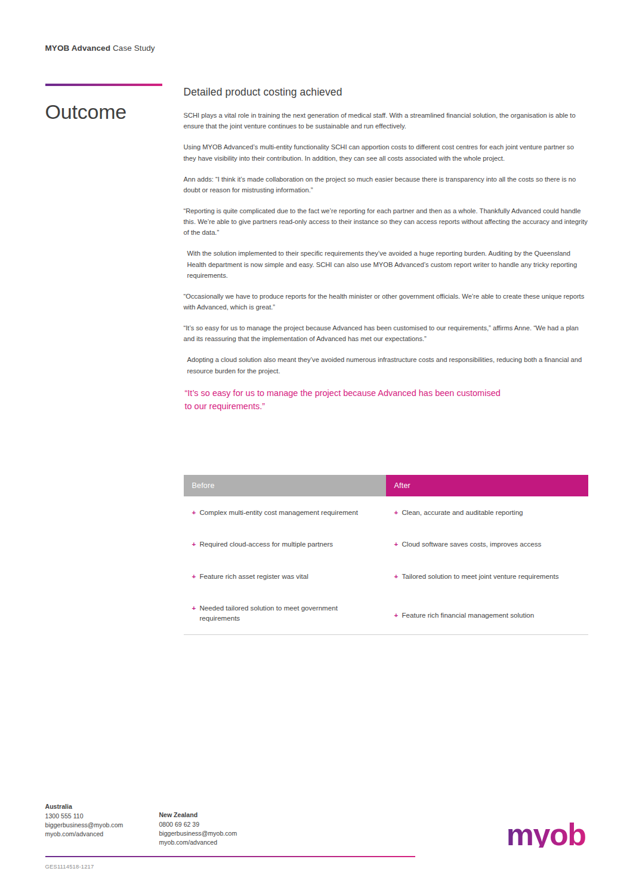MYOB Advanced Case Study
Outcome
Detailed product costing achieved
SCHI plays a vital role in training the next generation of medical staff. With a streamlined financial solution, the organisation is able to ensure that the joint venture continues to be sustainable and run effectively.
Using MYOB Advanced’s multi-entity functionality SCHI can apportion costs to different cost centres for each joint venture partner so they have visibility into their contribution. In addition, they can see all costs associated with the whole project.
Ann adds: “I think it’s made collaboration on the project so much easier because there is transparency into all the costs so there is no doubt or reason for mistrusting information.”
“Reporting is quite complicated due to the fact we’re reporting for each partner and then as a whole. Thankfully Advanced could handle this. We’re able to give partners read-only access to their instance so they can access reports without affecting the accuracy and integrity of the data.”
With the solution implemented to their specific requirements they’ve avoided a huge reporting burden. Auditing by the Queensland Health department is now simple and easy. SCHI can also use MYOB Advanced’s custom report writer to handle any tricky reporting requirements.
“Occasionally we have to produce reports for the health minister or other government officials. We’re able to create these unique reports with Advanced, which is great.”
“It’s so easy for us to manage the project because Advanced has been customised to our requirements,” affirms Anne. “We had a plan and its reassuring that the implementation of Advanced has met our expectations.”
Adopting a cloud solution also meant they’ve avoided numerous infrastructure costs and responsibilities, reducing both a financial and resource burden for the project.
“It’s so easy for us to manage the project because Advanced has been customised
to our requirements.”
| Before | After |
| --- | --- |
| + Complex multi-entity cost management requirement | + Clean, accurate and auditable reporting |
| + Required cloud-access for multiple partners | + Cloud software saves costs, improves access |
| + Feature rich asset register was vital | + Tailored solution to meet joint venture requirements |
| + Needed tailored solution to meet government requirements | + Feature rich financial management solution |
Australia 1300 555 110
biggerbusiness@myob.com
myob.com/advanced
New Zealand 0800 69 62 39
biggerbusiness@myob.com
myob.com/advanced
myob
GES1114518-1217